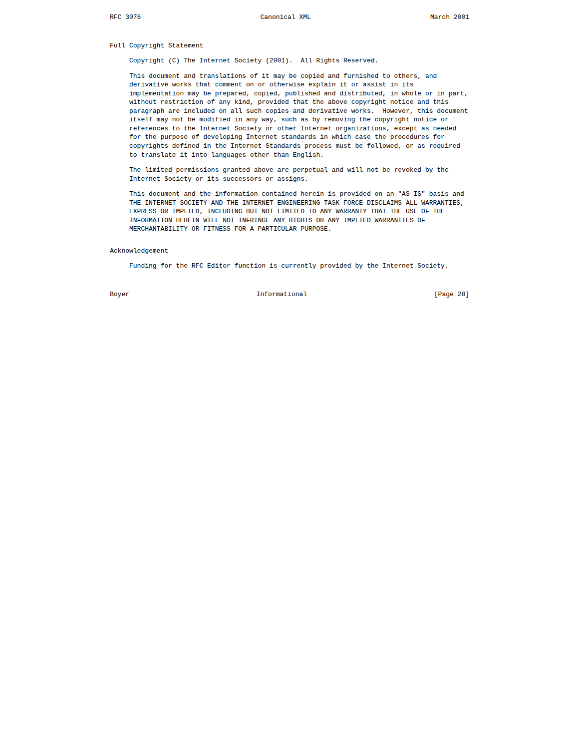RFC 3076 Canonical XML March 2001
Full Copyright Statement
Copyright (C) The Internet Society (2001). All Rights Reserved.
This document and translations of it may be copied and furnished to others, and derivative works that comment on or otherwise explain it or assist in its implementation may be prepared, copied, published and distributed, in whole or in part, without restriction of any kind, provided that the above copyright notice and this paragraph are included on all such copies and derivative works. However, this document itself may not be modified in any way, such as by removing the copyright notice or references to the Internet Society or other Internet organizations, except as needed for the purpose of developing Internet standards in which case the procedures for copyrights defined in the Internet Standards process must be followed, or as required to translate it into languages other than English.
The limited permissions granted above are perpetual and will not be revoked by the Internet Society or its successors or assigns.
This document and the information contained herein is provided on an "AS IS" basis and THE INTERNET SOCIETY AND THE INTERNET ENGINEERING TASK FORCE DISCLAIMS ALL WARRANTIES, EXPRESS OR IMPLIED, INCLUDING BUT NOT LIMITED TO ANY WARRANTY THAT THE USE OF THE INFORMATION HEREIN WILL NOT INFRINGE ANY RIGHTS OR ANY IMPLIED WARRANTIES OF MERCHANTABILITY OR FITNESS FOR A PARTICULAR PURPOSE.
Acknowledgement
Funding for the RFC Editor function is currently provided by the Internet Society.
Boyer Informational [Page 28]